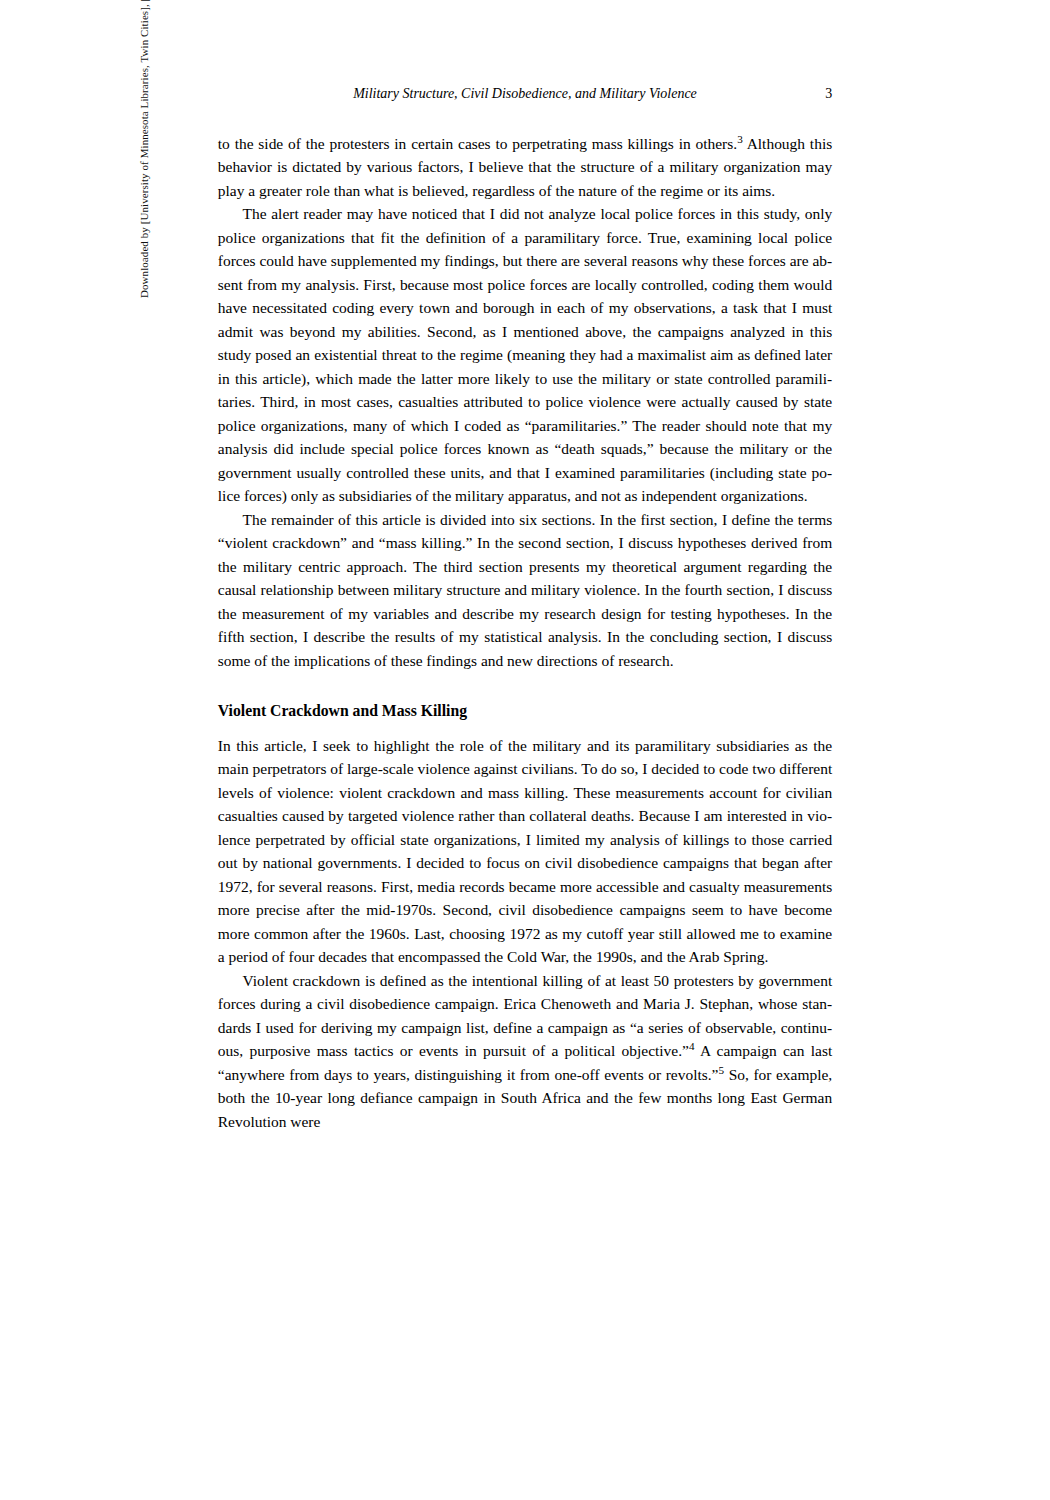Downloaded by [University of Minnesota Libraries, Twin Cities], [Ore Koren] at 13:20 24 March 2014
Military Structure, Civil Disobedience, and Military Violence 3
to the side of the protesters in certain cases to perpetrating mass killings in others.3 Although this behavior is dictated by various factors, I believe that the structure of a military organization may play a greater role than what is believed, regardless of the nature of the regime or its aims.
The alert reader may have noticed that I did not analyze local police forces in this study, only police organizations that fit the definition of a paramilitary force. True, examining local police forces could have supplemented my findings, but there are several reasons why these forces are absent from my analysis. First, because most police forces are locally controlled, coding them would have necessitated coding every town and borough in each of my observations, a task that I must admit was beyond my abilities. Second, as I mentioned above, the campaigns analyzed in this study posed an existential threat to the regime (meaning they had a maximalist aim as defined later in this article), which made the latter more likely to use the military or state controlled paramilitaries. Third, in most cases, casualties attributed to police violence were actually caused by state police organizations, many of which I coded as “paramilitaries.” The reader should note that my analysis did include special police forces known as “death squads,” because the military or the government usually controlled these units, and that I examined paramilitaries (including state police forces) only as subsidiaries of the military apparatus, and not as independent organizations.
The remainder of this article is divided into six sections. In the first section, I define the terms “violent crackdown” and “mass killing.” In the second section, I discuss hypotheses derived from the military centric approach. The third section presents my theoretical argument regarding the causal relationship between military structure and military violence. In the fourth section, I discuss the measurement of my variables and describe my research design for testing hypotheses. In the fifth section, I describe the results of my statistical analysis. In the concluding section, I discuss some of the implications of these findings and new directions of research.
Violent Crackdown and Mass Killing
In this article, I seek to highlight the role of the military and its paramilitary subsidiaries as the main perpetrators of large-scale violence against civilians. To do so, I decided to code two different levels of violence: violent crackdown and mass killing. These measurements account for civilian casualties caused by targeted violence rather than collateral deaths. Because I am interested in violence perpetrated by official state organizations, I limited my analysis of killings to those carried out by national governments. I decided to focus on civil disobedience campaigns that began after 1972, for several reasons. First, media records became more accessible and casualty measurements more precise after the mid-1970s. Second, civil disobedience campaigns seem to have become more common after the 1960s. Last, choosing 1972 as my cutoff year still allowed me to examine a period of four decades that encompassed the Cold War, the 1990s, and the Arab Spring.
Violent crackdown is defined as the intentional killing of at least 50 protesters by government forces during a civil disobedience campaign. Erica Chenoweth and Maria J. Stephan, whose standards I used for deriving my campaign list, define a campaign as “a series of observable, continuous, purposive mass tactics or events in pursuit of a political objective.”4 A campaign can last “anywhere from days to years, distinguishing it from one-off events or revolts.”5 So, for example, both the 10-year long defiance campaign in South Africa and the few months long East German Revolution were